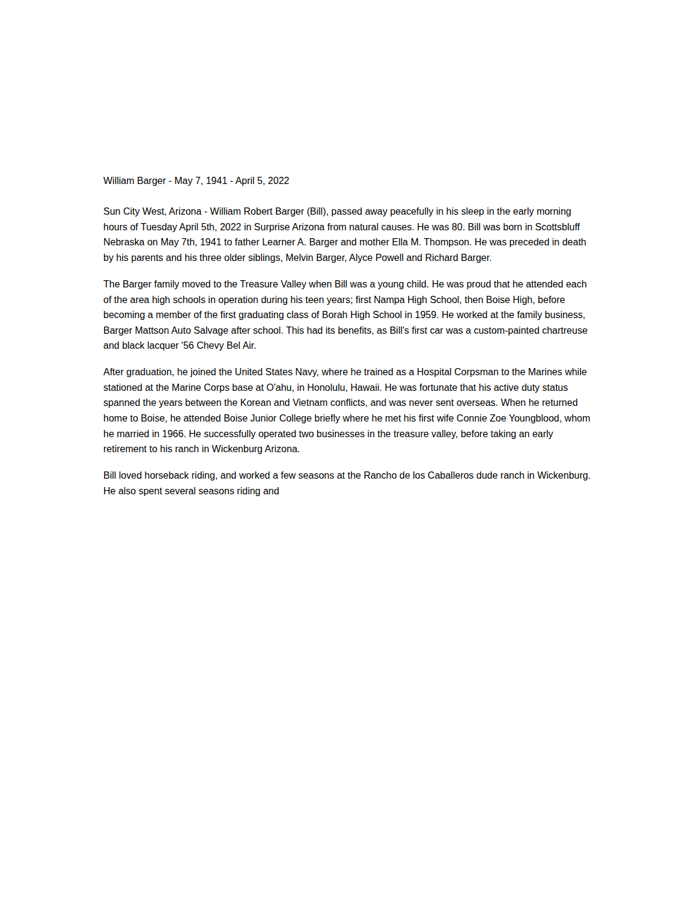William Barger - May 7, 1941 - April 5, 2022
Sun City West, Arizona - William Robert Barger (Bill), passed away peacefully in his sleep in the early morning hours of Tuesday April 5th, 2022 in Surprise Arizona from natural causes. He was 80. Bill was born in Scottsbluff Nebraska on May 7th, 1941 to father Learner A. Barger and mother Ella M. Thompson. He was preceded in death by his parents and his three older siblings, Melvin Barger, Alyce Powell and Richard Barger.
The Barger family moved to the Treasure Valley when Bill was a young child. He was proud that he attended each of the area high schools in operation during his teen years; first Nampa High School, then Boise High, before becoming a member of the first graduating class of Borah High School in 1959. He worked at the family business, Barger Mattson Auto Salvage after school. This had its benefits, as Bill's first car was a custom-painted chartreuse and black lacquer '56 Chevy Bel Air.
After graduation, he joined the United States Navy, where he trained as a Hospital Corpsman to the Marines while stationed at the Marine Corps base at O'ahu, in Honolulu, Hawaii. He was fortunate that his active duty status spanned the years between the Korean and Vietnam conflicts, and was never sent overseas. When he returned home to Boise, he attended Boise Junior College briefly where he met his first wife Connie Zoe Youngblood, whom he married in 1966. He successfully operated two businesses in the treasure valley, before taking an early retirement to his ranch in Wickenburg Arizona.
Bill loved horseback riding, and worked a few seasons at the Rancho de los Caballeros dude ranch in Wickenburg. He also spent several seasons riding and